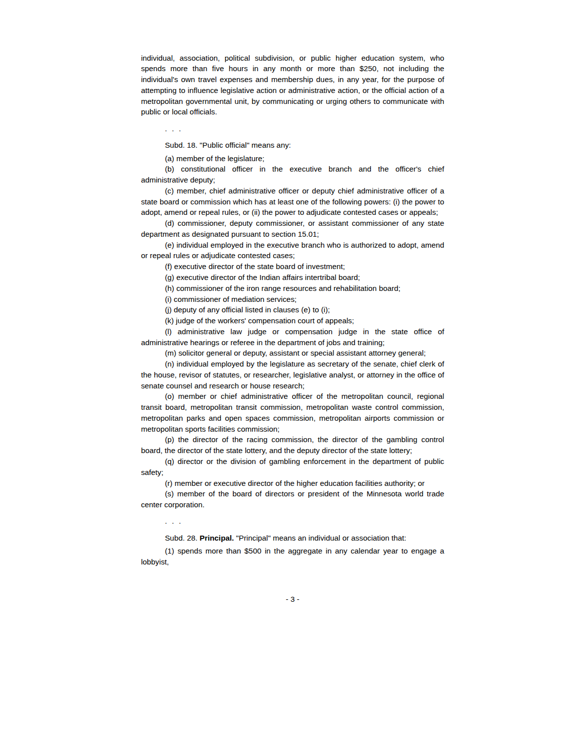individual, association, political subdivision, or public higher education system, who spends more than five hours in any month or more than $250, not including the individual's own travel expenses and membership dues, in any year, for the purpose of attempting to influence legislative action or administrative action, or the official action of a metropolitan governmental unit, by communicating or urging others to communicate with public or local officials.
. . .
Subd. 18. "Public official" means any:
(a) member of the legislature;
(b) constitutional officer in the executive branch and the officer's chief administrative deputy;
(c) member, chief administrative officer or deputy chief administrative officer of a state board or commission which has at least one of the following powers: (i) the power to adopt, amend or repeal rules, or (ii) the power to adjudicate contested cases or appeals;
(d) commissioner, deputy commissioner, or assistant commissioner of any state department as designated pursuant to section 15.01;
(e) individual employed in the executive branch who is authorized to adopt, amend or repeal rules or adjudicate contested cases;
(f) executive director of the state board of investment;
(g) executive director of the Indian affairs intertribal board;
(h) commissioner of the iron range resources and rehabilitation board;
(i) commissioner of mediation services;
(j) deputy of any official listed in clauses (e) to (i);
(k) judge of the workers' compensation court of appeals;
(l) administrative law judge or compensation judge in the state office of administrative hearings or referee in the department of jobs and training;
(m) solicitor general or deputy, assistant or special assistant attorney general;
(n) individual employed by the legislature as secretary of the senate, chief clerk of the house, revisor of statutes, or researcher, legislative analyst, or attorney in the office of senate counsel and research or house research;
(o) member or chief administrative officer of the metropolitan council, regional transit board, metropolitan transit commission, metropolitan waste control commission, metropolitan parks and open spaces commission, metropolitan airports commission or metropolitan sports facilities commission;
(p) the director of the racing commission, the director of the gambling control board, the director of the state lottery, and the deputy director of the state lottery;
(q) director or the division of gambling enforcement in the department of public safety;
(r) member or executive director of the higher education facilities authority; or
(s) member of the board of directors or president of the Minnesota world trade center corporation.
. . .
Subd. 28. Principal. "Principal" means an individual or association that:
(1) spends more than $500 in the aggregate in any calendar year to engage a lobbyist,
- 3 -